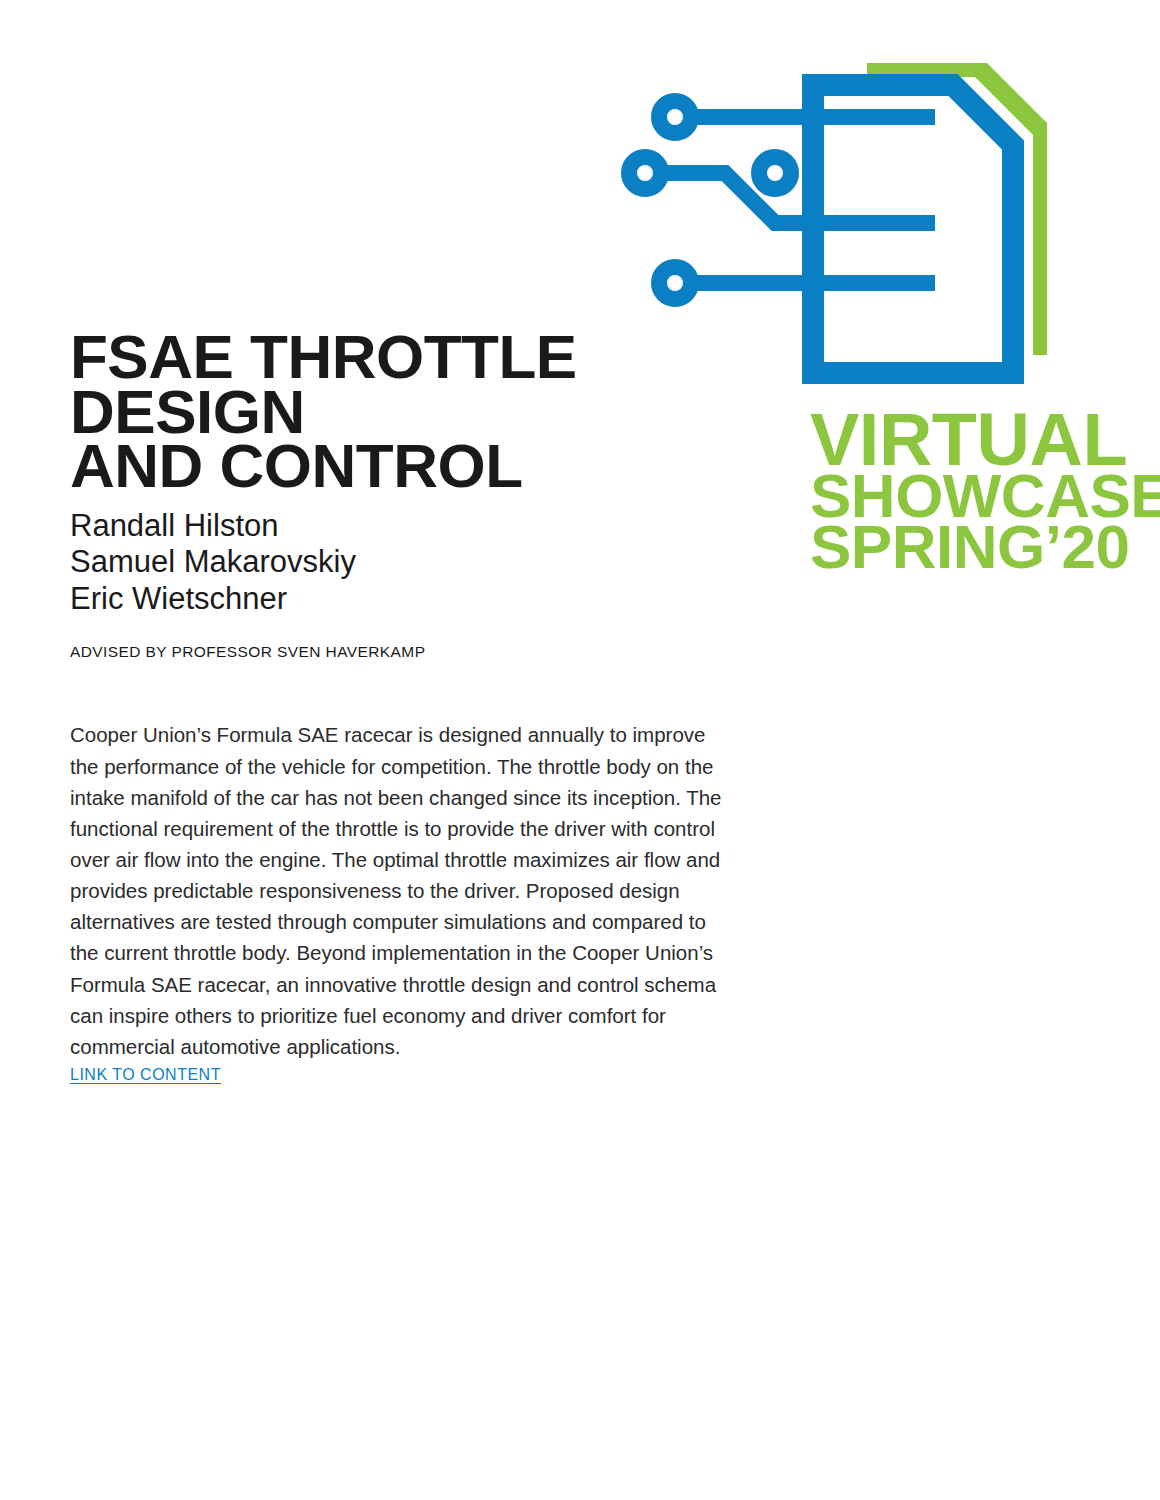Virtual Showcase Spring’20
FSAE Throttle Design
and Control
Randall Hilston Samuel Makarovskiy Eric Wietschner
Advised by Professor Sven Haverkamp
Cooper Union’s Formula SAE racecar is designed annually to improve the performance of the vehicle for competition. The throttle body on the intake manifold of the car has not been changed since its inception. The functional requirement of the throttle is to provide the driver with control over air flow into the engine. The optimal throttle maximizes air flow and provides predictable responsiveness to the driver. Proposed design alternatives are tested through computer simulations and compared to the current throttle body. Beyond implementation in the Cooper Union’s Formula SAE racecar, an innovative throttle design and control schema can inspire others to prioritize fuel economy and driver comfort for commercial automotive applications.
Link to content